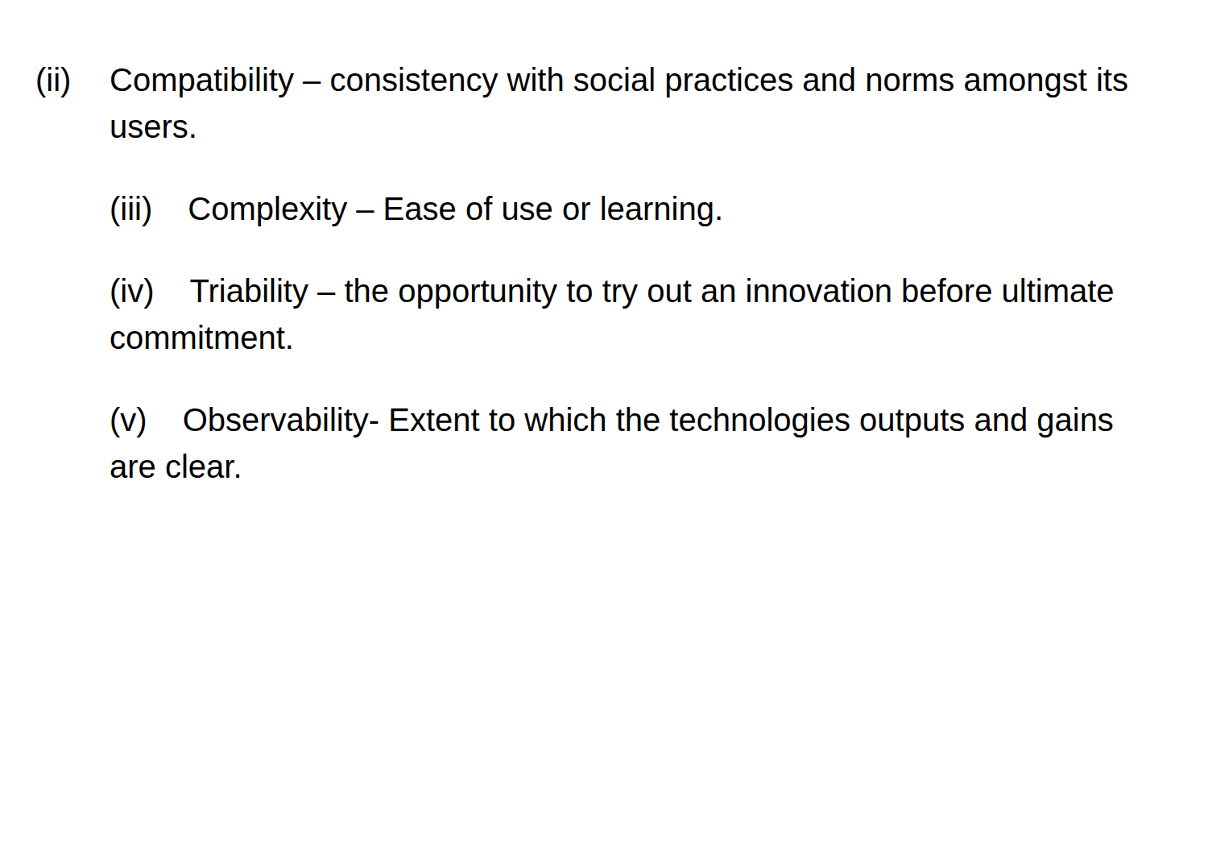(ii)
Compatibility – consistency with social practices and norms amongst its users.
(iii) Complexity – Ease of use or learning.
(iv) Triability – the opportunity to try out an innovation before ultimate commitment.
(v) Observability- Extent to which the technologies outputs and gains are clear.